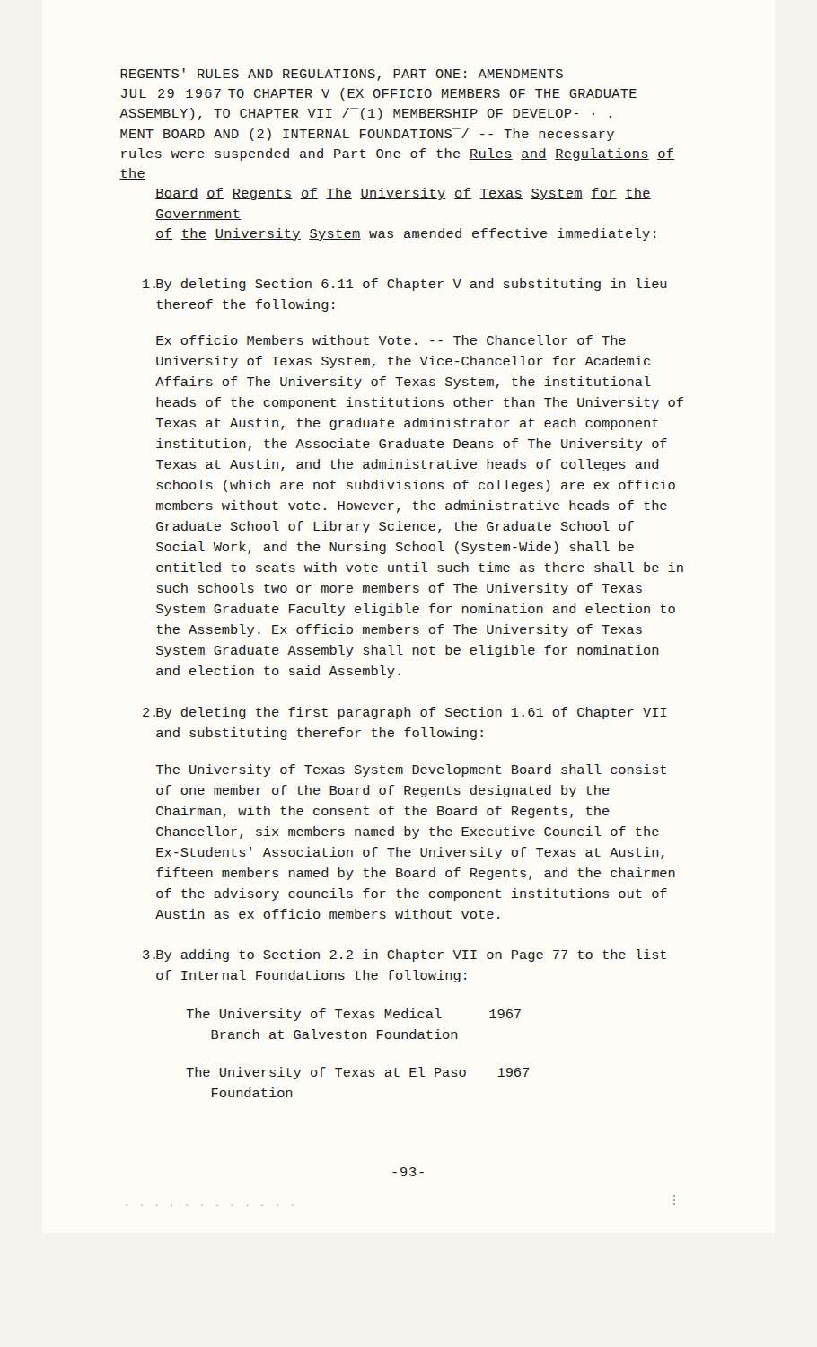REGENTS' RULES AND REGULATIONS, PART ONE: AMENDMENTS
JUL 29 1967 TO CHAPTER V (EX OFFICIO MEMBERS OF THE GRADUATE
ASSEMBLY), TO CHAPTER VII /‾(1) MEMBERSHIP OF DEVELOP- · .
MENT BOARD AND (2) INTERNAL FOUNDATIONS‾/ -- The necessary
rules were suspended and Part One of the Rules and Regulations of the
Board of Regents of The University of Texas System for the Government
of the University System was amended effective immediately:
1.
By deleting Section 6.11 of Chapter V and substituting in lieu thereof the following:
Ex officio Members without Vote. -- The Chancellor of The University of Texas System, the Vice-Chancellor for Academic Affairs of The University of Texas System, the institutional heads of the component institutions other than The University of Texas at Austin, the graduate administrator at each component institution, the Associate Graduate Deans of The University of Texas at Austin, and the administrative heads of colleges and schools (which are not subdivisions of colleges) are ex officio members without vote. However, the administrative heads of the Graduate School of Library Science, the Graduate School of Social Work, and the Nursing School (System-Wide) shall be entitled to seats with vote until such time as there shall be in such schools two or more members of The University of Texas System Graduate Faculty eligible for nomination and election to the Assembly. Ex officio members of The University of Texas System Graduate Assembly shall not be eligible for nomination and election to said Assembly.
2.
By deleting the first paragraph of Section 1.61 of Chapter VII and substituting therefor the following:
The University of Texas System Development Board shall consist of one member of the Board of Regents designated by the Chairman, with the consent of the Board of Regents, the Chancellor, six members named by the Executive Council of the Ex-Students' Association of The University of Texas at Austin, fifteen members named by the Board of Regents, and the chairmen of the advisory councils for the component institutions out of Austin as ex officio members without vote.
3.
By adding to Section 2.2 in Chapter VII on Page 77 to the list of Internal Foundations the following:
The University of Texas Medical
Branch at Galveston Foundation
1967
The University of Texas at El Paso
Foundation
1967
-93-
⋮
. . . . . . . . . . . .